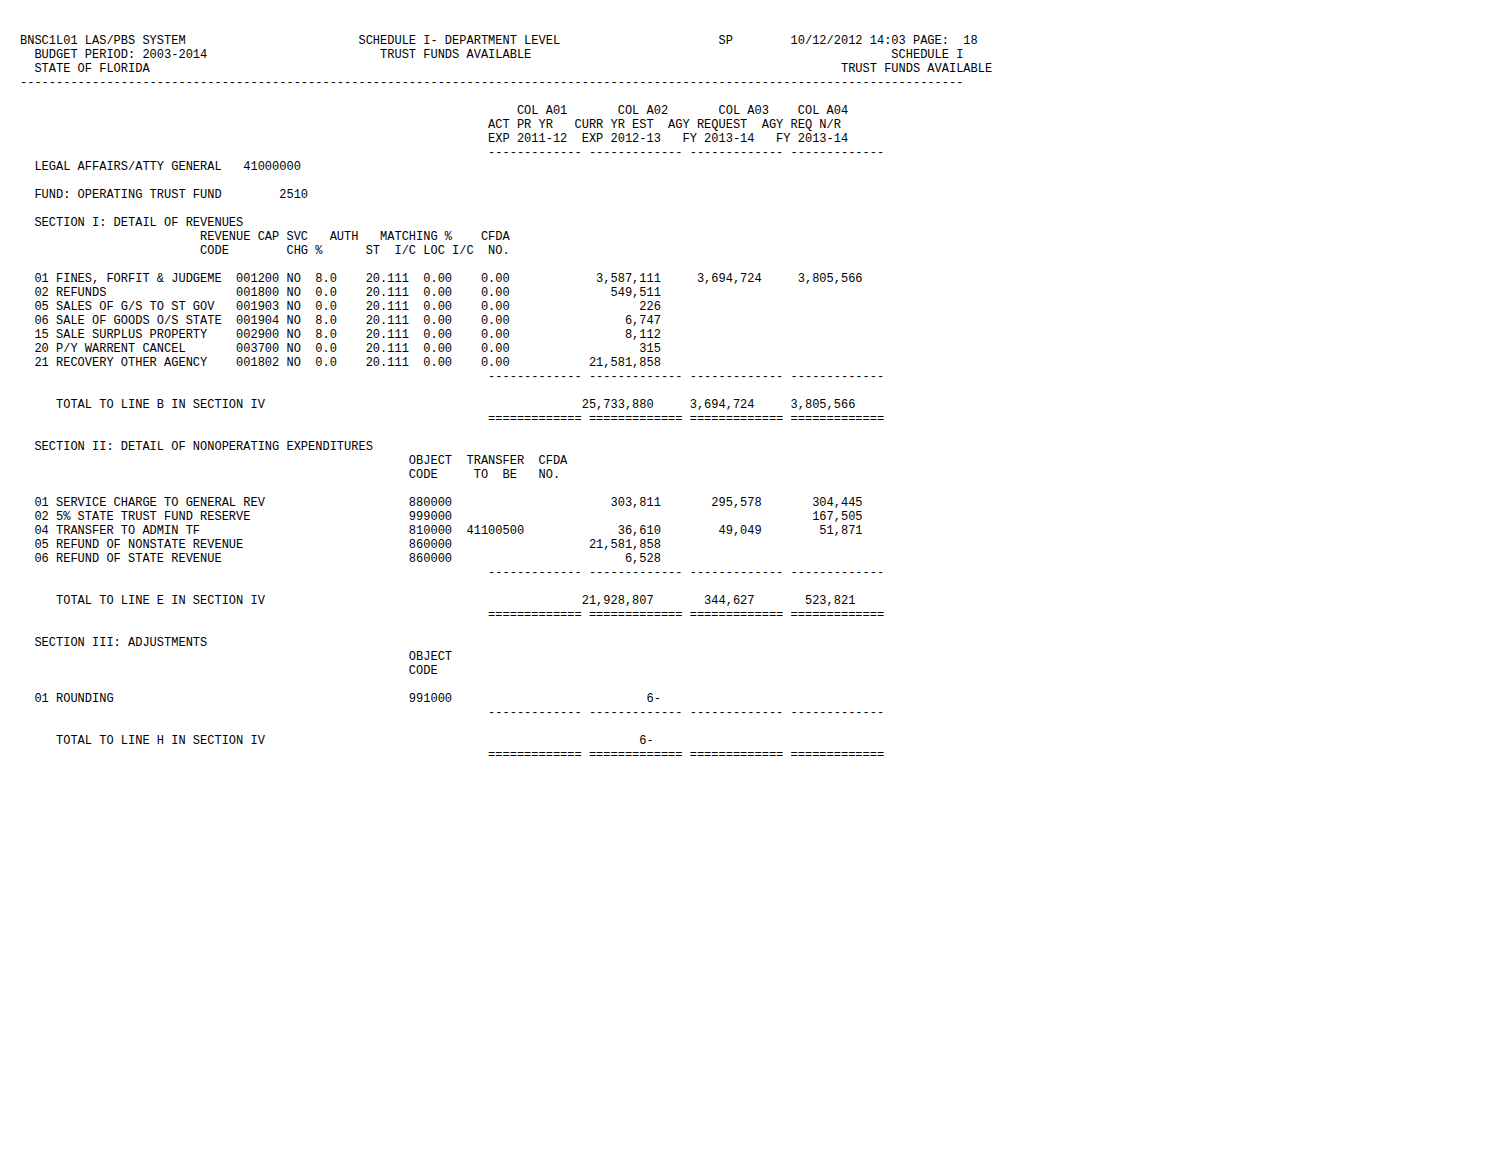BNSC1L01 LAS/PBS SYSTEM SCHEDULE I- DEPARTMENT LEVEL SP 10/12/2012 14:03 PAGE: 18 BUDGET PERIOD: 2003-2014 TRUST FUNDS AVAILABLE SCHEDULE I STATE OF FLORIDA TRUST FUNDS AVAILABLE ----------------------------------------------------------------------------------------------------------------------------------- COL A01 COL A02 COL A03 COL A04 ACT PR YR CURR YR EST AGY REQUEST AGY REQ N/R EXP 2011-12 EXP 2012-13 FY 2013-14 FY 2013-14 ------------- ------------- ------------- ------------- LEGAL AFFAIRS/ATTY GENERAL 41000000 FUND: OPERATING TRUST FUND 2510 SECTION I: DETAIL OF REVENUES REVENUE CAP SVC AUTH MATCHING % CFDA CODE CHG % ST I/C LOC I/C NO. 01 FINES, FORFIT & JUDGEME 001200 NO 8.0 20.111 0.00 0.00 3,587,111 3,694,724 3,805,566 02 REFUNDS 001800 NO 0.0 20.111 0.00 0.00 549,511 05 SALES OF G/S TO ST GOV 001903 NO 0.0 20.111 0.00 0.00 226 06 SALE OF GOODS O/S STATE 001904 NO 8.0 20.111 0.00 0.00 6,747 15 SALE SURPLUS PROPERTY 002900 NO 8.0 20.111 0.00 0.00 8,112 20 P/Y WARRENT CANCEL 003700 NO 0.0 20.111 0.00 0.00 315 21 RECOVERY OTHER AGENCY 001802 NO 0.0 20.111 0.00 0.00 21,581,858 ------------- ------------- ------------- ------------- TOTAL TO LINE B IN SECTION IV 25,733,880 3,694,724 3,805,566 ============= ============= ============= ============= SECTION II: DETAIL OF NONOPERATING EXPENDITURES OBJECT TRANSFER CFDA CODE TO BE NO. 01 SERVICE CHARGE TO GENERAL REV 880000 303,811 295,578 304,445 02 5% STATE TRUST FUND RESERVE 999000 167,505 04 TRANSFER TO ADMIN TF 810000 41100500 36,610 49,049 51,871 05 REFUND OF NONSTATE REVENUE 860000 21,581,858 06 REFUND OF STATE REVENUE 860000 6,528 ------------- ------------- ------------- ------------- TOTAL TO LINE E IN SECTION IV 21,928,807 344,627 523,821 ============= ============= ============= ============= SECTION III: ADJUSTMENTS OBJECT CODE 01 ROUNDING 991000 6- ------------- ------------- ------------- ------------- TOTAL TO LINE H IN SECTION IV 6- ============= ============= ============= =============